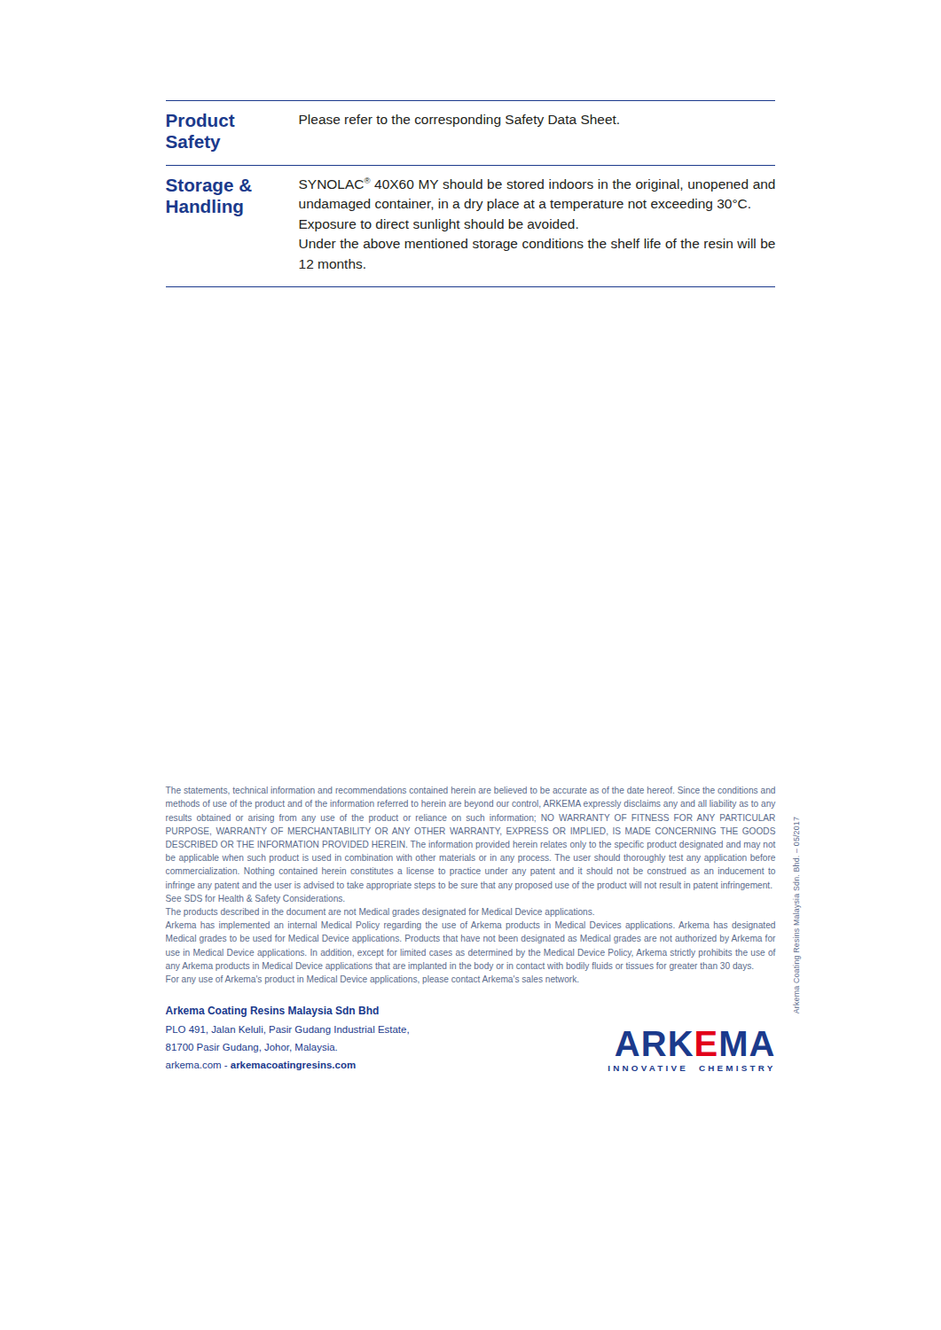| Product Safety | Please refer to the corresponding Safety Data Sheet. |
| Storage & Handling | SYNOLAC ® 40X60 MY should be stored indoors in the original, unopened and undamaged container, in a dry place at a temperature not exceeding 30°C. Exposure to direct sunlight should be avoided. Under the above mentioned storage conditions the shelf life of the resin will be 12 months. |
The statements, technical information and recommendations contained herein are believed to be accurate as of the date hereof. Since the conditions and methods of use of the product and of the information referred to herein are beyond our control, ARKEMA expressly disclaims any and all liability as to any results obtained or arising from any use of the product or reliance on such information; NO WARRANTY OF FITNESS FOR ANY PARTICULAR PURPOSE, WARRANTY OF MERCHANTABILITY OR ANY OTHER WARRANTY, EXPRESS OR IMPLIED, IS MADE CONCERNING THE GOODS DESCRIBED OR THE INFORMATION PROVIDED HEREIN. The information provided herein relates only to the specific product designated and may not be applicable when such product is used in combination with other materials or in any process. The user should thoroughly test any application before commercialization. Nothing contained herein constitutes a license to practice under any patent and it should not be construed as an inducement to infringe any patent and the user is advised to take appropriate steps to be sure that any proposed use of the product will not result in patent infringement.
See SDS for Health & Safety Considerations.
The products described in the document are not Medical grades designated for Medical Device applications.
Arkema has implemented an internal Medical Policy regarding the use of Arkema products in Medical Devices applications. Arkema has designated Medical grades to be used for Medical Device applications. Products that have not been designated as Medical grades are not authorized by Arkema for use in Medical Device applications. In addition, except for limited cases as determined by the Medical Device Policy, Arkema strictly prohibits the use of any Arkema products in Medical Device applications that are implanted in the body or in contact with bodily fluids or tissues for greater than 30 days.
For any use of Arkema's product in Medical Device applications, please contact Arkema's sales network.
Arkema Coating Resins Malaysia Sdn Bhd
PLO 491, Jalan Keluli, Pasir Gudang Industrial Estate,
81700 Pasir Gudang, Johor, Malaysia.
arkema.com - arkemacoatingresins.com
ARKEMA
INNOVATIVE CHEMISTRY
Arkema Coating Resins Malaysia Sdn. Bhd. – 05/2017